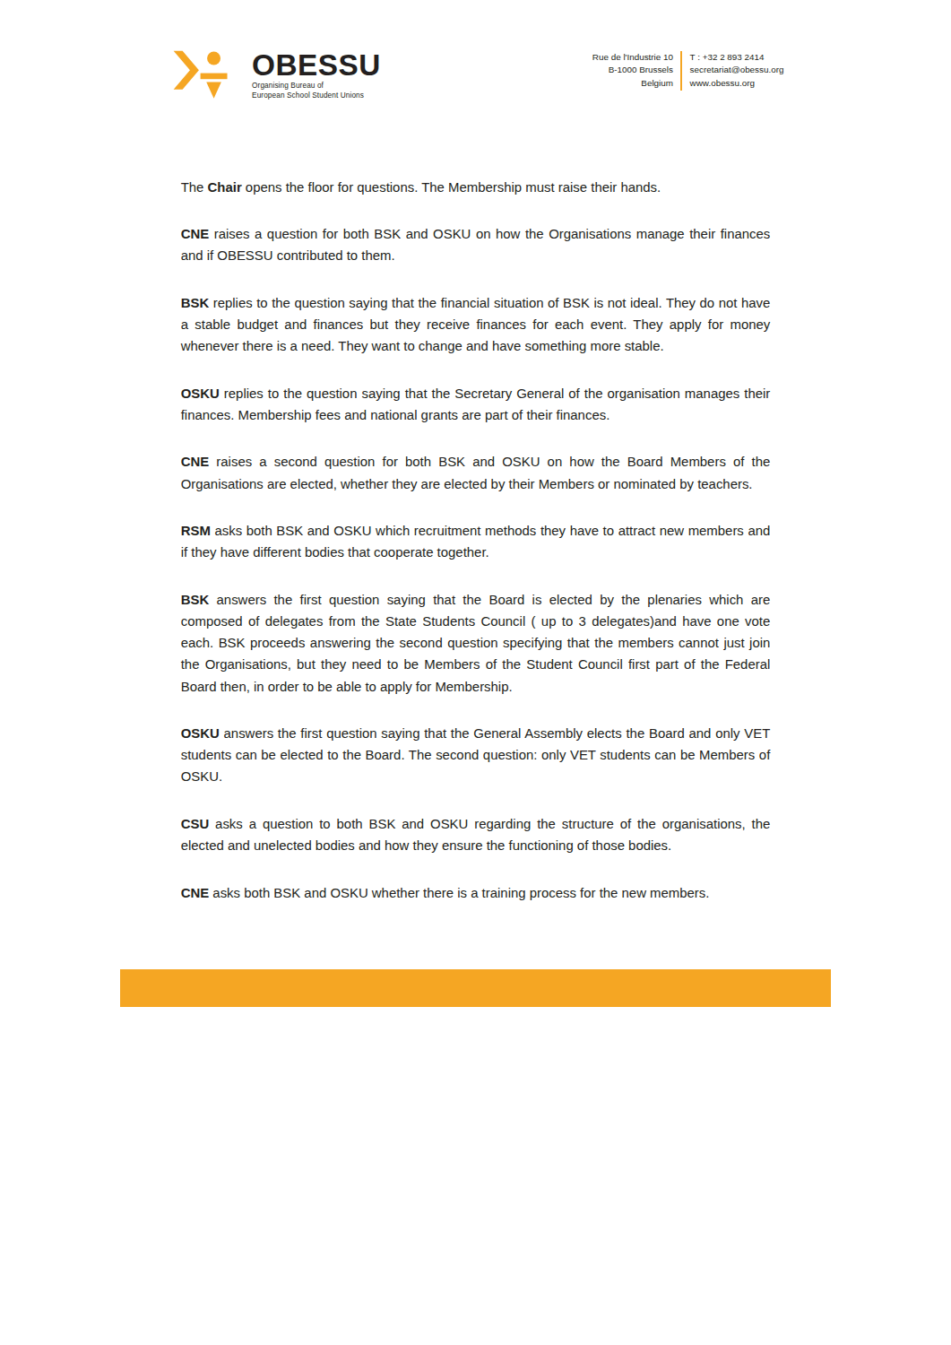OBESSU
Organising Bureau of
European School Student Unions
Rue de l'Industrie 10
B-1000 Brussels
Belgium
T : +32 2 893 2414
secretariat@obessu.org
www.obessu.org
The Chair opens the floor for questions. The Membership must raise their hands.
CNE raises a question for both BSK and OSKU on how the Organisations manage their finances and if OBESSU contributed to them.
BSK replies to the question saying that the financial situation of BSK is not ideal. They do not have a stable budget and finances but they receive finances for each event. They apply for money whenever there is a need. They want to change and have something more stable.
OSKU replies to the question saying that the Secretary General of the organisation manages their finances. Membership fees and national grants are part of their finances.
CNE raises a second question for both BSK and OSKU on how the Board Members of the Organisations are elected, whether they are elected by their Members or nominated by teachers.
RSM asks both BSK and OSKU which recruitment methods they have to attract new members and if they have different bodies that cooperate together.
BSK answers the first question saying that the Board is elected by the plenaries which are composed of delegates from the State Students Council ( up to 3 delegates)and have one vote each. BSK proceeds answering the second question specifying that the members cannot just join the Organisations, but they need to be Members of the Student Council first part of the Federal Board then, in order to be able to apply for Membership.
OSKU answers the first question saying that the General Assembly elects the Board and only VET students can be elected to the Board. The second question: only VET students can be Members of OSKU.
CSU asks a question to both BSK and OSKU regarding the structure of the organisations, the elected and unelected bodies and how they ensure the functioning of those bodies.
CNE asks both BSK and OSKU whether there is a training process for the new members.